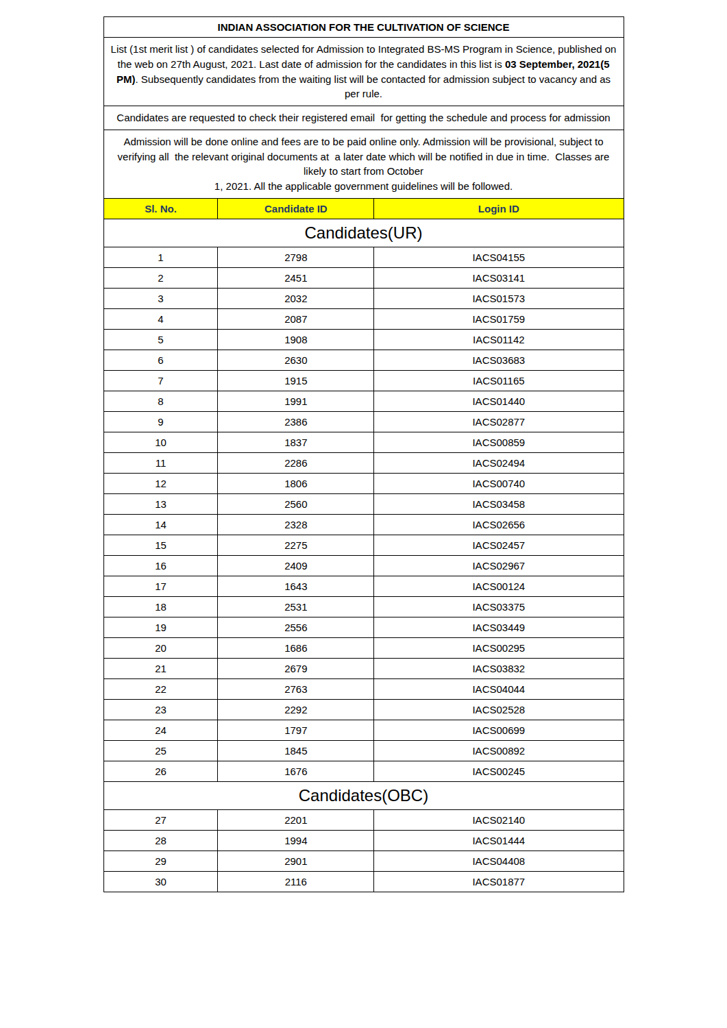| INDIAN ASSOCIATION FOR THE CULTIVATION OF SCIENCE |
| List (1st merit list ) of candidates selected for Admission to Integrated BS-MS Program in Science, published on the web on 27th August, 2021. Last date of admission for the candidates in this list is 03 September, 2021(5 PM) . Subsequently candidates from the waiting list will be contacted for admission subject to vacancy and as per rule. |
| Candidates are requested to check their registered email for getting the schedule and process for admission |
| Admission will be done online and fees are to be paid online only. Admission will be provisional, subject to verifying all the relevant original documents at a later date which will be notified in due in time. Classes are likely to start from October 1, 2021. All the applicable government guidelines will be followed. |
| Sl. No. | Candidate ID | Login ID |
| Candidates(UR) |
| 1 | 2798 | IACS04155 |
| 2 | 2451 | IACS03141 |
| 3 | 2032 | IACS01573 |
| 4 | 2087 | IACS01759 |
| 5 | 1908 | IACS01142 |
| 6 | 2630 | IACS03683 |
| 7 | 1915 | IACS01165 |
| 8 | 1991 | IACS01440 |
| 9 | 2386 | IACS02877 |
| 10 | 1837 | IACS00859 |
| 11 | 2286 | IACS02494 |
| 12 | 1806 | IACS00740 |
| 13 | 2560 | IACS03458 |
| 14 | 2328 | IACS02656 |
| 15 | 2275 | IACS02457 |
| 16 | 2409 | IACS02967 |
| 17 | 1643 | IACS00124 |
| 18 | 2531 | IACS03375 |
| 19 | 2556 | IACS03449 |
| 20 | 1686 | IACS00295 |
| 21 | 2679 | IACS03832 |
| 22 | 2763 | IACS04044 |
| 23 | 2292 | IACS02528 |
| 24 | 1797 | IACS00699 |
| 25 | 1845 | IACS00892 |
| 26 | 1676 | IACS00245 |
| Candidates(OBC) |
| 27 | 2201 | IACS02140 |
| 28 | 1994 | IACS01444 |
| 29 | 2901 | IACS04408 |
| 30 | 2116 | IACS01877 |